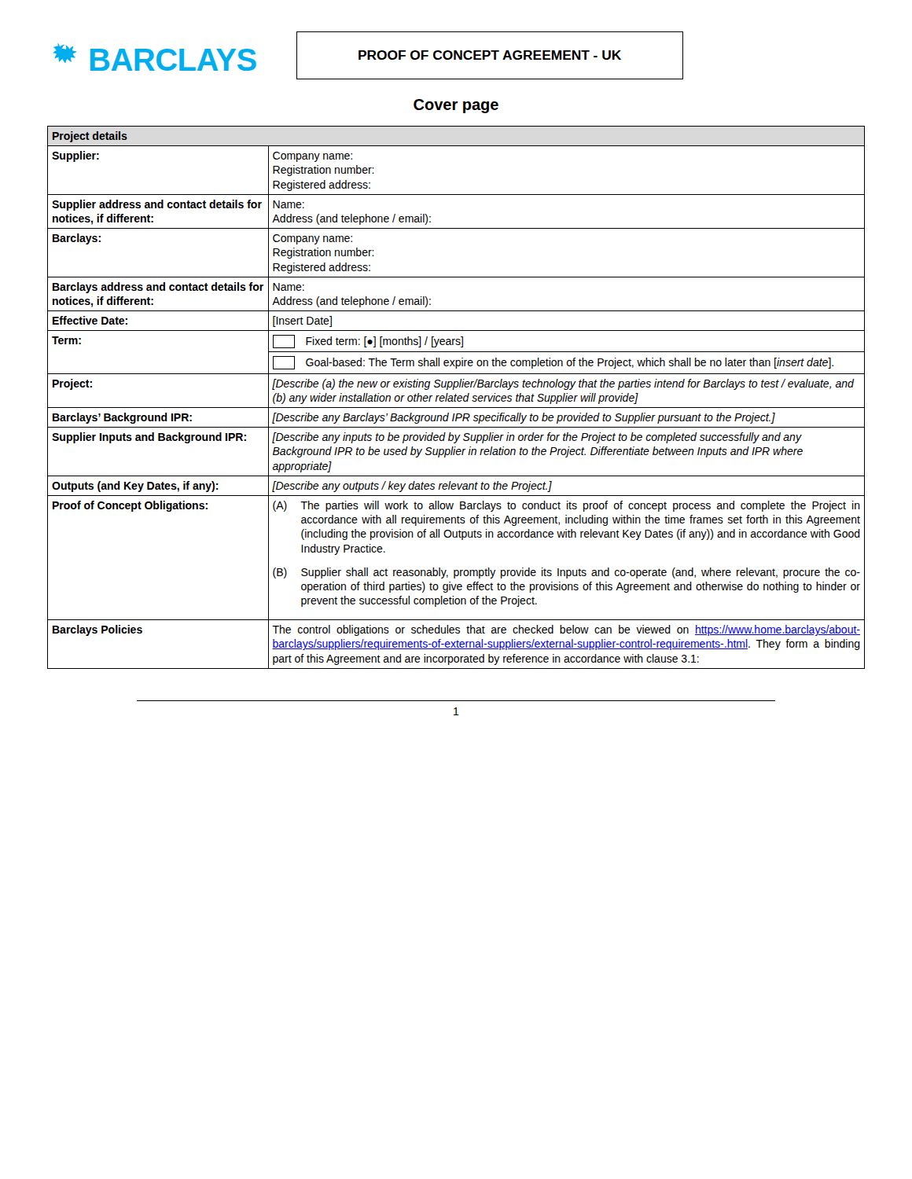BARCLAYS
PROOF OF CONCEPT AGREEMENT - UK
Cover page
| Project details |
| --- |
| Supplier: | Company name: Registration number: Registered address: |
| Supplier address and contact details for notices, if different: | Name: Address (and telephone / email): |
| Barclays: | Company name: Registration number: Registered address: |
| Barclays address and contact details for notices, if different: | Name: Address (and telephone / email): |
| Effective Date: | [Insert Date] |
| Term: | Fixed term: [●] [months] / [years] Goal-based: The Term shall expire on the completion of the Project, which shall be no later than [ insert date ]. |
| Project: | [Describe (a) the new or existing Supplier/Barclays technology that the parties intend for Barclays to test / evaluate, and (b) any wider installation or other related services that Supplier will provide] |
| Barclays’ Background IPR: | [Describe any Barclays’ Background IPR specifically to be provided to Supplier pursuant to the Project.] |
| Supplier Inputs and Background IPR: | [Describe any inputs to be provided by Supplier in order for the Project to be completed successfully and any Background IPR to be used by Supplier in relation to the Project. Differentiate between Inputs and IPR where appropriate] |
| Outputs (and Key Dates, if any): | [Describe any outputs / key dates relevant to the Project.] |
| Proof of Concept Obligations: | (A) The parties will work to allow Barclays to conduct its proof of concept process and complete the Project in accordance with all requirements of this Agreement, including within the time frames set forth in this Agreement (including the provision of all Outputs in accordance with relevant Key Dates (if any)) and in accordance with Good Industry Practice. (B) Supplier shall act reasonably, promptly provide its Inputs and co-operate (and, where relevant, procure the co-operation of third parties) to give effect to the provisions of this Agreement and otherwise do nothing to hinder or prevent the successful completion of the Project. |
| Barclays Policies | The control obligations or schedules that are checked below can be viewed on https://www.home.barclays/about-barclays/suppliers/requirements-of-external-suppliers/external-supplier-control-requirements-.html . They form a binding part of this Agreement and are incorporated by reference in accordance with clause 3.1: |
1